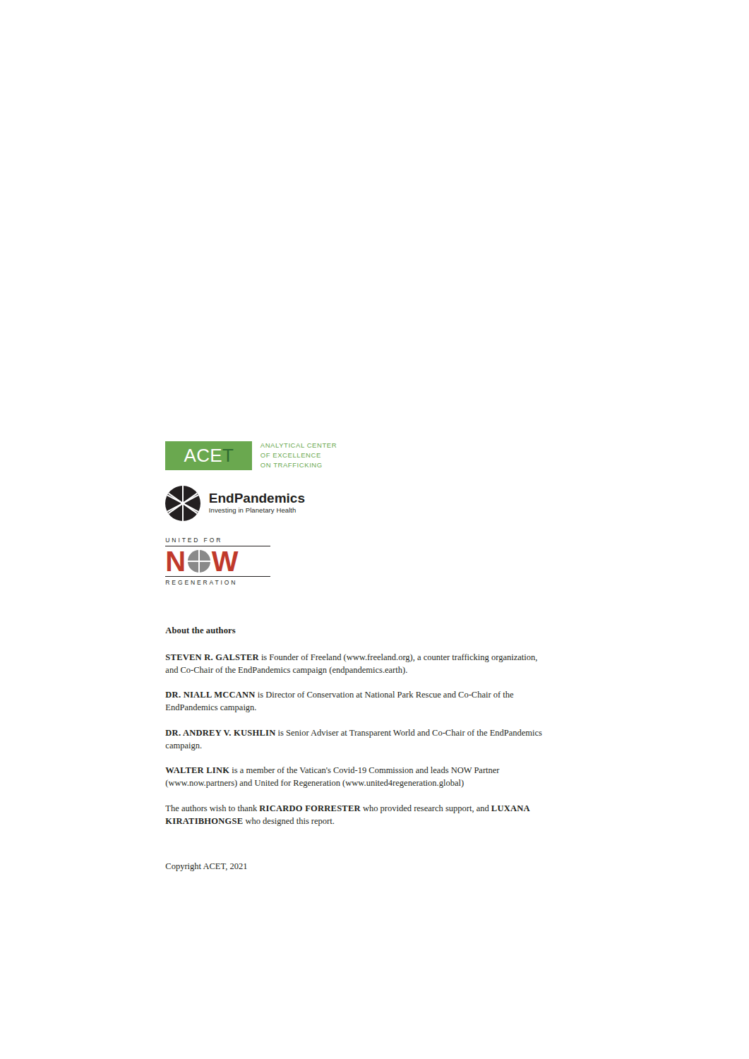ACET
Analytical Center
of Excellence
on Trafficking
EndPandemics
Investing in Planetary Health
United for
N W
Regeneration
About the authors
STEVEN R. GALSTER is Founder of Freeland (www.freeland.org), a counter trafficking organization, and Co-Chair of the EndPandemics campaign (endpandemics.earth).
DR. NIALL MCCANN is Director of Conservation at National Park Rescue and Co-Chair of the EndPandemics campaign.
DR. ANDREY V. KUSHLIN is Senior Adviser at Transparent World and Co-Chair of the EndPandemics campaign.
WALTER LINK is a member of the Vatican's Covid-19 Commission and leads NOW Partner (www.now.partners) and United for Regeneration (www.united4regeneration.global)
The authors wish to thank RICARDO FORRESTER who provided research support, and LUXANA KIRATIBHONGSE who designed this report.
Copyright ACET, 2021